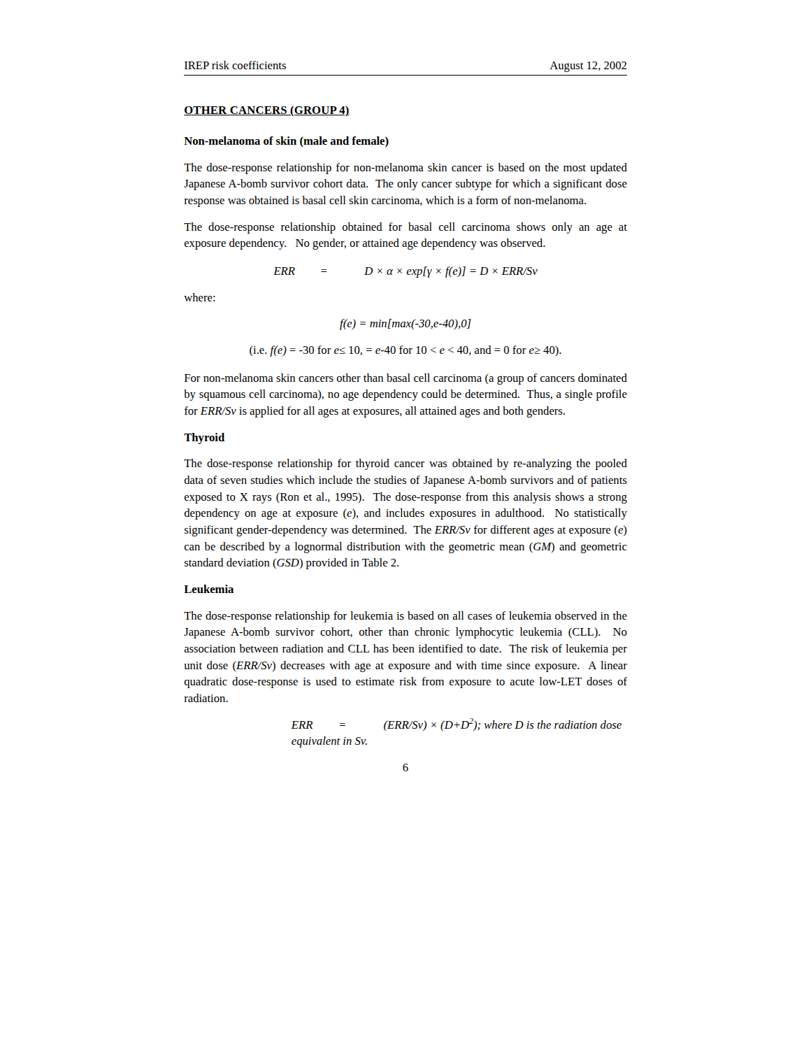IREP risk coefficients
August 12, 2002
OTHER CANCERS (GROUP 4)
Non-melanoma of skin (male and female)
The dose-response relationship for non-melanoma skin cancer is based on the most updated Japanese A-bomb survivor cohort data. The only cancer subtype for which a significant dose response was obtained is basal cell skin carcinoma, which is a form of non-melanoma.
The dose-response relationship obtained for basal cell carcinoma shows only an age at exposure dependency. No gender, or attained age dependency was observed.
ERR = D × α × exp[γ × f(e)] = D × ERR/Sv
where:
f(e) = min[max(-30,e-40),0]
(i.e. f(e) = -30 for e≤ 10, = e-40 for 10 < e < 40, and = 0 for e≥ 40).
For non-melanoma skin cancers other than basal cell carcinoma (a group of cancers dominated by squamous cell carcinoma), no age dependency could be determined. Thus, a single profile for ERR/Sv is applied for all ages at exposures, all attained ages and both genders.
Thyroid
The dose-response relationship for thyroid cancer was obtained by re-analyzing the pooled data of seven studies which include the studies of Japanese A-bomb survivors and of patients exposed to X rays (Ron et al., 1995). The dose-response from this analysis shows a strong dependency on age at exposure (e), and includes exposures in adulthood. No statistically significant gender-dependency was determined. The ERR/Sv for different ages at exposure (e) can be described by a lognormal distribution with the geometric mean (GM) and geometric standard deviation (GSD) provided in Table 2.
Leukemia
The dose-response relationship for leukemia is based on all cases of leukemia observed in the Japanese A-bomb survivor cohort, other than chronic lymphocytic leukemia (CLL). No association between radiation and CLL has been identified to date. The risk of leukemia per unit dose (ERR/Sv) decreases with age at exposure and with time since exposure. A linear quadratic dose-response is used to estimate risk from exposure to acute low-LET doses of radiation.
ERR = (ERR/Sv) × (D+D2); where D is the radiation dose equivalent in Sv.
6